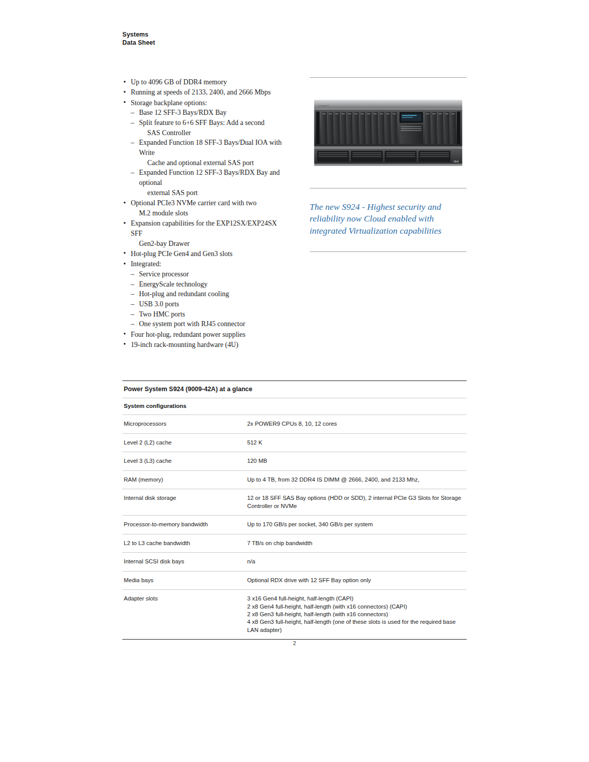Systems
Data Sheet
Up to 4096 GB of DDR4 memory
Running at speeds of 2133, 2400, and 2666 Mbps
Storage backplane options:
Base 12 SFF-3 Bays/RDX Bay
Split feature to 6+6 SFF Bays: Add a secondSAS Controller
Expanded Function 18 SFF-3 Bays/Dual IOA with WriteCache and optional external SAS port
Expanded Function 12 SFF-3 Bays/RDX Bay and optionalexternal SAS port
Optional PCIe3 NVMe carrier card with twoM.2 module slots
Expansion capabilities for the EXP12SX/EXP24SX SFFGen2-bay Drawer
Hot-plug PCIe Gen4 and Gen3 slots
Integrated:
Service processor
EnergyScale technology
Hot-plug and redundant cooling
USB 3.0 ports
Two HMC ports
One system port with RJ45 connector
Four hot-plug, redundant power supplies
19-inch rack-mounting hardware (4U)
The new S924 - Highest security and reliability now Cloud enabled with integrated Virtualization capabilities
Power System S924 (9009-42A) at a glance
| System configurations |
| --- |
| Microprocessors | 2x POWER9 CPUs 8, 10, 12 cores |
| Level 2 (L2) cache | 512 K |
| Level 3 (L3) cache | 120 MB |
| RAM (memory) | Up to 4 TB, from 32 DDR4 IS DIMM @ 2666, 2400, and 2133 Mhz, |
| Internal disk storage | 12 or 18 SFF SAS Bay options (HDD or SDD), 2 internal PCIe G3 Slots for Storage Controller or NVMe |
| Processor-to-memory bandwidth | Up to 170 GB/s per socket, 340 GB/s per system |
| L2 to L3 cache bandwidth | 7 TB/s on chip bandwidth |
| Internal SCSI disk bays | n/a |
| Media bays | Optional RDX drive with 12 SFF Bay option only |
| Adapter slots | 3 x16 Gen4 full-height, half-length (CAPI) 2 x8 Gen4 full-height, half-length (with x16 connectors) (CAPI) 2 x8 Gen3 full-height, half-length (with x16 connectors) 4 x8 Gen3 full-height, half-length (one of these slots is used for the required base LAN adapter) |
2